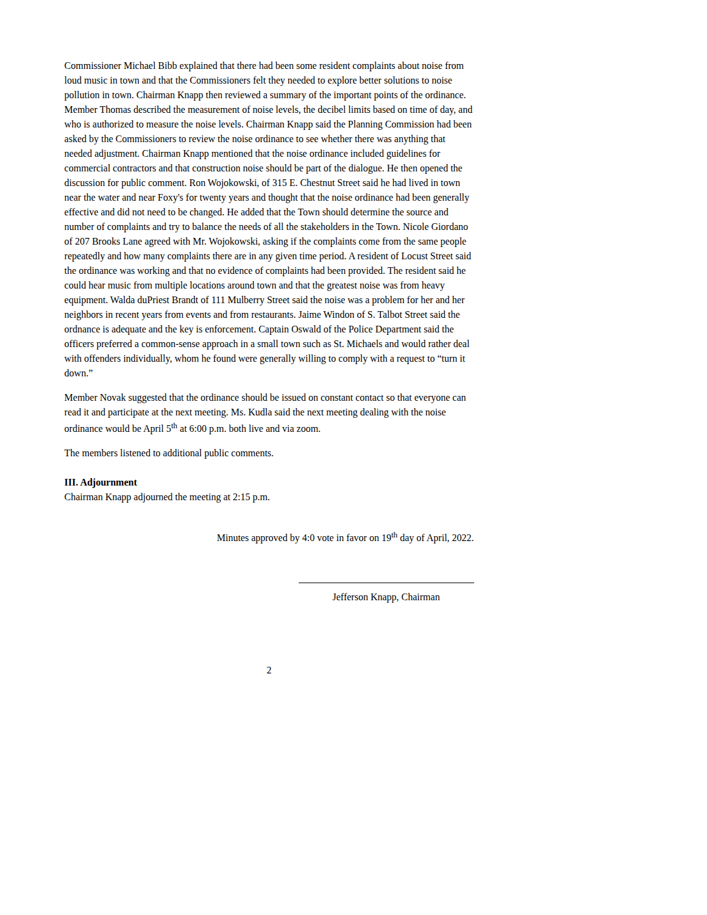Commissioner Michael Bibb explained that there had been some resident complaints about noise from loud music in town and that the Commissioners felt they needed to explore better solutions to noise pollution in town. Chairman Knapp then reviewed a summary of the important points of the ordinance. Member Thomas described the measurement of noise levels, the decibel limits based on time of day, and who is authorized to measure the noise levels. Chairman Knapp said the Planning Commission had been asked by the Commissioners to review the noise ordinance to see whether there was anything that needed adjustment. Chairman Knapp mentioned that the noise ordinance included guidelines for commercial contractors and that construction noise should be part of the dialogue. He then opened the discussion for public comment. Ron Wojokowski, of 315 E. Chestnut Street said he had lived in town near the water and near Foxy's for twenty years and thought that the noise ordinance had been generally effective and did not need to be changed. He added that the Town should determine the source and number of complaints and try to balance the needs of all the stakeholders in the Town. Nicole Giordano of 207 Brooks Lane agreed with Mr. Wojokowski, asking if the complaints come from the same people repeatedly and how many complaints there are in any given time period. A resident of Locust Street said the ordinance was working and that no evidence of complaints had been provided. The resident said he could hear music from multiple locations around town and that the greatest noise was from heavy equipment. Walda duPriest Brandt of 111 Mulberry Street said the noise was a problem for her and her neighbors in recent years from events and from restaurants. Jaime Windon of S. Talbot Street said the ordnance is adequate and the key is enforcement. Captain Oswald of the Police Department said the officers preferred a common-sense approach in a small town such as St. Michaels and would rather deal with offenders individually, whom he found were generally willing to comply with a request to “turn it down.”
Member Novak suggested that the ordinance should be issued on constant contact so that everyone can read it and participate at the next meeting. Ms. Kudla said the next meeting dealing with the noise ordinance would be April 5th at 6:00 p.m. both live and via zoom.
The members listened to additional public comments.
III. Adjournment
Chairman Knapp adjourned the meeting at 2:15 p.m.
Minutes approved by 4:0 vote in favor on 19th day of April, 2022.
Jefferson Knapp, Chairman
2